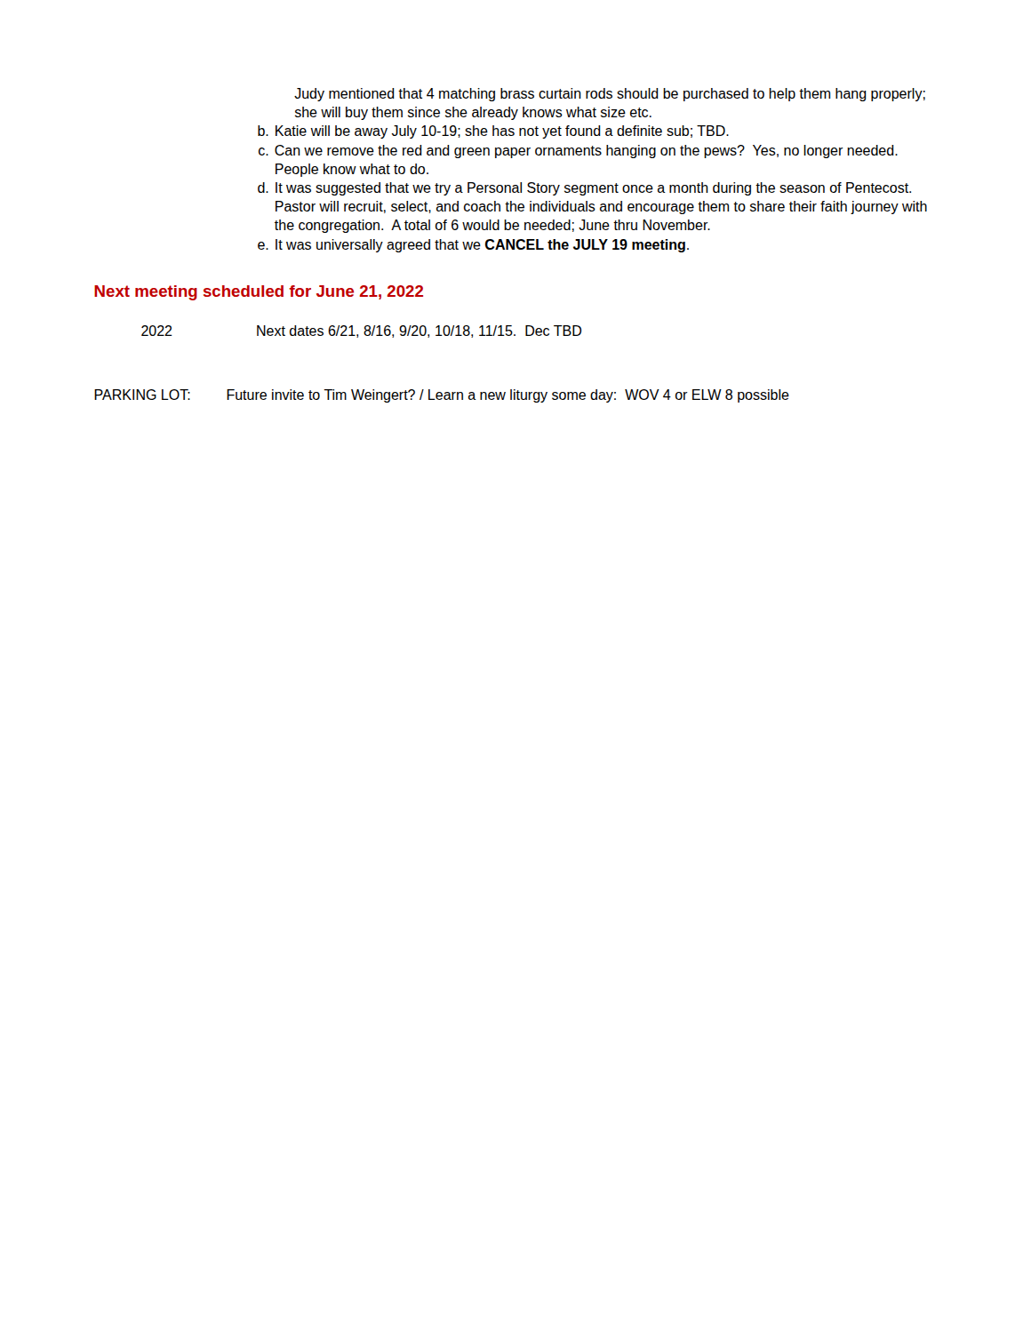Judy mentioned that 4 matching brass curtain rods should be purchased to help them hang properly; she will buy them since she already knows what size etc.
Katie will be away July 10-19; she has not yet found a definite sub; TBD.
Can we remove the red and green paper ornaments hanging on the pews? Yes, no longer needed. People know what to do.
It was suggested that we try a Personal Story segment once a month during the season of Pentecost. Pastor will recruit, select, and coach the individuals and encourage them to share their faith journey with the congregation. A total of 6 would be needed; June thru November.
It was universally agreed that we CANCEL the JULY 19 meeting.
Next meeting scheduled for June 21, 2022
2022 Next dates 6/21, 8/16, 9/20, 10/18, 11/15. Dec TBD
PARKING LOT: Future invite to Tim Weingert? / Learn a new liturgy some day: WOV 4 or ELW 8 possible